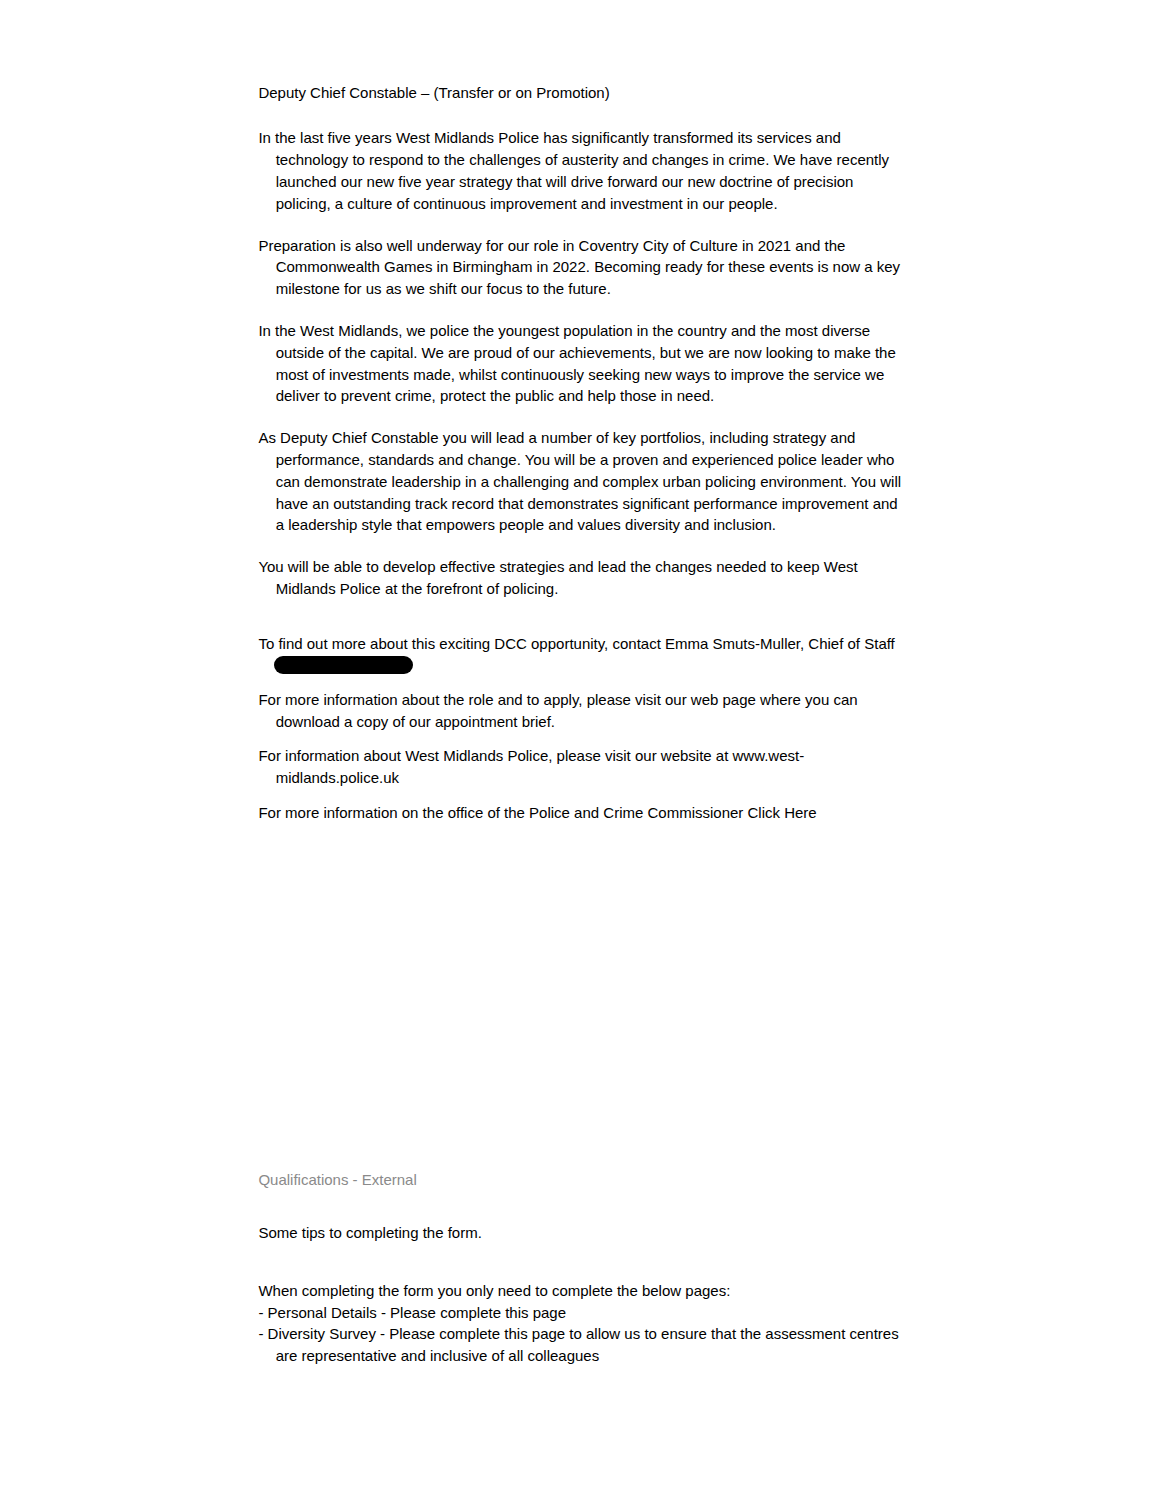Deputy Chief Constable – (Transfer or on Promotion)
In the last five years West Midlands Police has significantly transformed its services and technology to respond to the challenges of austerity and changes in crime. We have recently launched our new five year strategy that will drive forward our new doctrine of precision policing, a culture of continuous improvement and investment in our people.
Preparation is also well underway for our role in Coventry City of Culture in 2021 and the Commonwealth Games in Birmingham in 2022. Becoming ready for these events is now a key milestone for us as we shift our focus to the future.
In the West Midlands, we police the youngest population in the country and the most diverse outside of the capital. We are proud of our achievements, but we are now looking to make the most of investments made, whilst continuously seeking new ways to improve the service we deliver to prevent crime, protect the public and help those in need.
As Deputy Chief Constable you will lead a number of key portfolios, including strategy and performance, standards and change. You will be a proven and experienced police leader who can demonstrate leadership in a challenging and complex urban policing environment. You will have an outstanding track record that demonstrates significant performance improvement and a leadership style that empowers people and values diversity and inclusion.
You will be able to develop effective strategies and lead the changes needed to keep West Midlands Police at the forefront of policing.
To find out more about this exciting DCC opportunity, contact Emma Smuts-Muller, Chief of Staff
For more information about the role and to apply, please visit our web page where you can download a copy of our appointment brief.
For information about West Midlands Police, please visit our website at www.west-midlands.police.uk
For more information on the office of the Police and Crime Commissioner Click Here
Qualifications - External
Some tips to completing the form.
When completing the form you only need to complete the below pages:
- Personal Details - Please complete this page
- Diversity Survey - Please complete this page to allow us to ensure that the assessment centres are representative and inclusive of all colleagues